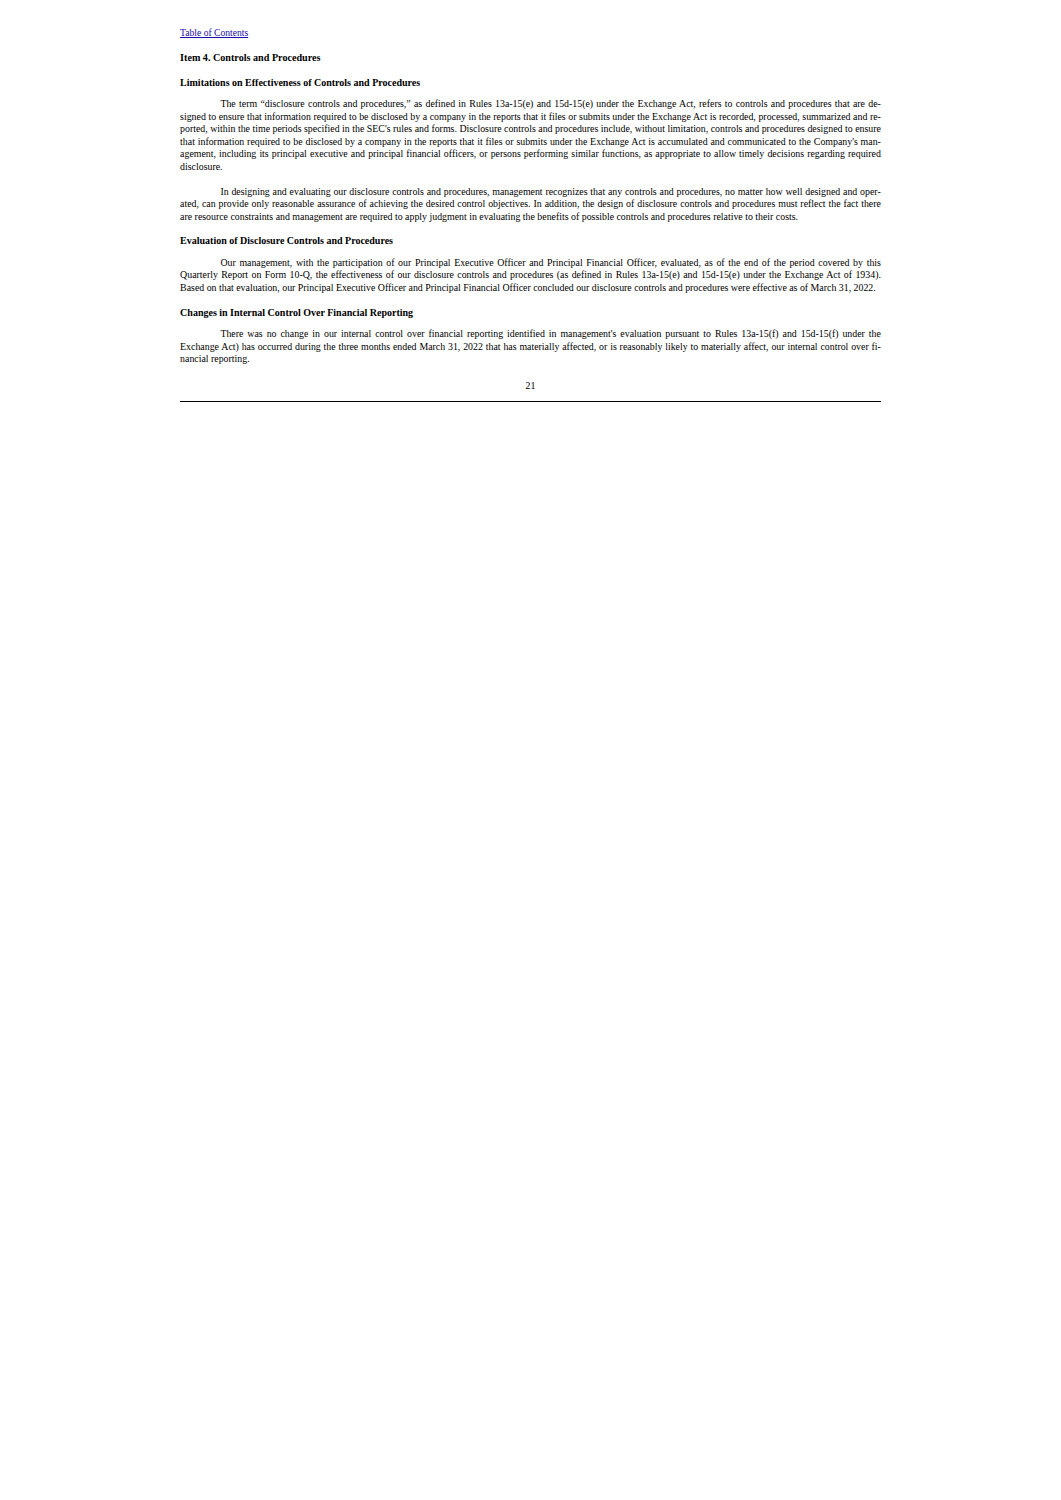Table of Contents
Item 4. Controls and Procedures
Limitations on Effectiveness of Controls and Procedures
The term “disclosure controls and procedures,” as defined in Rules 13a-15(e) and 15d-15(e) under the Exchange Act, refers to controls and procedures that are designed to ensure that information required to be disclosed by a company in the reports that it files or submits under the Exchange Act is recorded, processed, summarized and reported, within the time periods specified in the SEC's rules and forms. Disclosure controls and procedures include, without limitation, controls and procedures designed to ensure that information required to be disclosed by a company in the reports that it files or submits under the Exchange Act is accumulated and communicated to the Company's management, including its principal executive and principal financial officers, or persons performing similar functions, as appropriate to allow timely decisions regarding required disclosure.
In designing and evaluating our disclosure controls and procedures, management recognizes that any controls and procedures, no matter how well designed and operated, can provide only reasonable assurance of achieving the desired control objectives. In addition, the design of disclosure controls and procedures must reflect the fact there are resource constraints and management are required to apply judgment in evaluating the benefits of possible controls and procedures relative to their costs.
Evaluation of Disclosure Controls and Procedures
Our management, with the participation of our Principal Executive Officer and Principal Financial Officer, evaluated, as of the end of the period covered by this Quarterly Report on Form 10-Q, the effectiveness of our disclosure controls and procedures (as defined in Rules 13a-15(e) and 15d-15(e) under the Exchange Act of 1934). Based on that evaluation, our Principal Executive Officer and Principal Financial Officer concluded our disclosure controls and procedures were effective as of March 31, 2022.
Changes in Internal Control Over Financial Reporting
There was no change in our internal control over financial reporting identified in management's evaluation pursuant to Rules 13a-15(f) and 15d-15(f) under the Exchange Act) has occurred during the three months ended March 31, 2022 that has materially affected, or is reasonably likely to materially affect, our internal control over financial reporting.
21